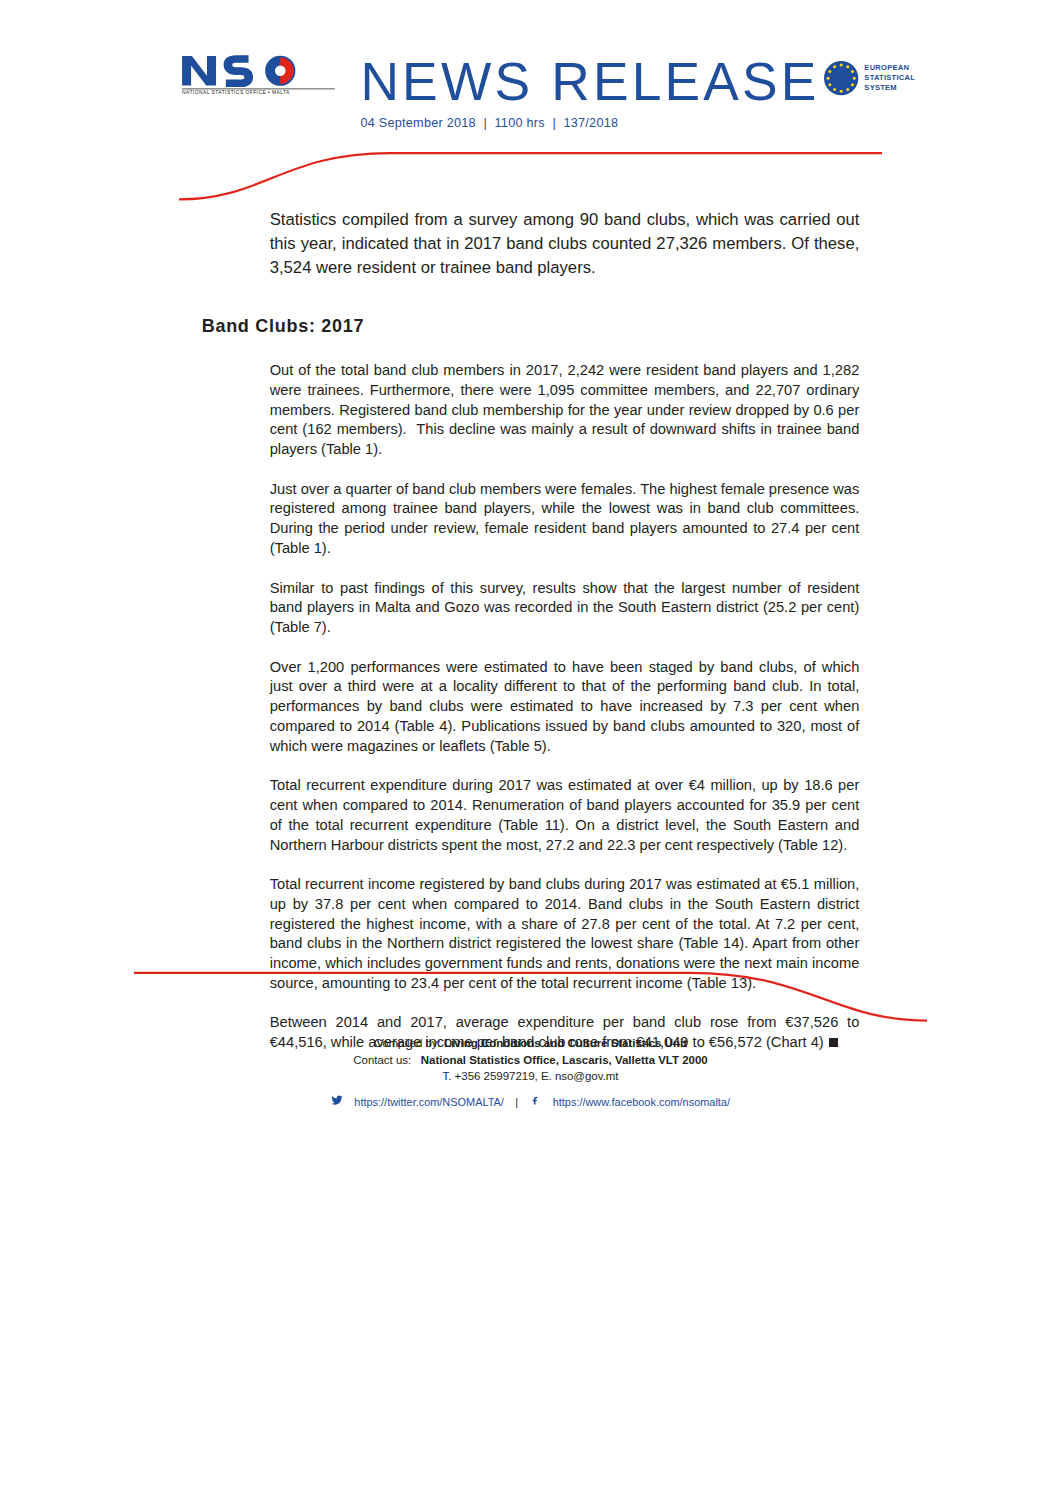NATIONAL STATISTICS OFFICE • MALTA
NEWS RELEASE
04 September 2018 | 1100 hrs | 137/2018
EUROPEAN STATISTICAL SYSTEM
Statistics compiled from a survey among 90 band clubs, which was carried out this year, indicated that in 2017 band clubs counted 27,326 members. Of these, 3,524 were resident or trainee band players.
Band Clubs: 2017
Out of the total band club members in 2017, 2,242 were resident band players and 1,282 were trainees. Furthermore, there were 1,095 committee members, and 22,707 ordinary members. Registered band club membership for the year under review dropped by 0.6 per cent (162 members). This decline was mainly a result of downward shifts in trainee band players (Table 1).
Just over a quarter of band club members were females. The highest female presence was registered among trainee band players, while the lowest was in band club committees. During the period under review, female resident band players amounted to 27.4 per cent (Table 1).
Similar to past findings of this survey, results show that the largest number of resident band players in Malta and Gozo was recorded in the South Eastern district (25.2 per cent) (Table 7).
Over 1,200 performances were estimated to have been staged by band clubs, of which just over a third were at a locality different to that of the performing band club. In total, performances by band clubs were estimated to have increased by 7.3 per cent when compared to 2014 (Table 4). Publications issued by band clubs amounted to 320, most of which were magazines or leaflets (Table 5).
Total recurrent expenditure during 2017 was estimated at over €4 million, up by 18.6 per cent when compared to 2014. Renumeration of band players accounted for 35.9 per cent of the total recurrent expenditure (Table 11). On a district level, the South Eastern and Northern Harbour districts spent the most, 27.2 and 22.3 per cent respectively (Table 12).
Total recurrent income registered by band clubs during 2017 was estimated at €5.1 million, up by 37.8 per cent when compared to 2014. Band clubs in the South Eastern district registered the highest income, with a share of 27.8 per cent of the total. At 7.2 per cent, band clubs in the Northern district registered the lowest share (Table 14). Apart from other income, which includes government funds and rents, donations were the next main income source, amounting to 23.4 per cent of the total recurrent income (Table 13).
Between 2014 and 2017, average expenditure per band club rose from €37,526 to €44,516, while average income per band club rose from €41,049 to €56,572 (Chart 4)
Compiled by: Living Conditions and Culture Statistics Unit
Contact us: National Statistics Office, Lascaris, Valletta VLT 2000
T. +356 25997219, E. nso@gov.mt
https://twitter.com/NSOMALTA/ | https://www.facebook.com/nsomalta/